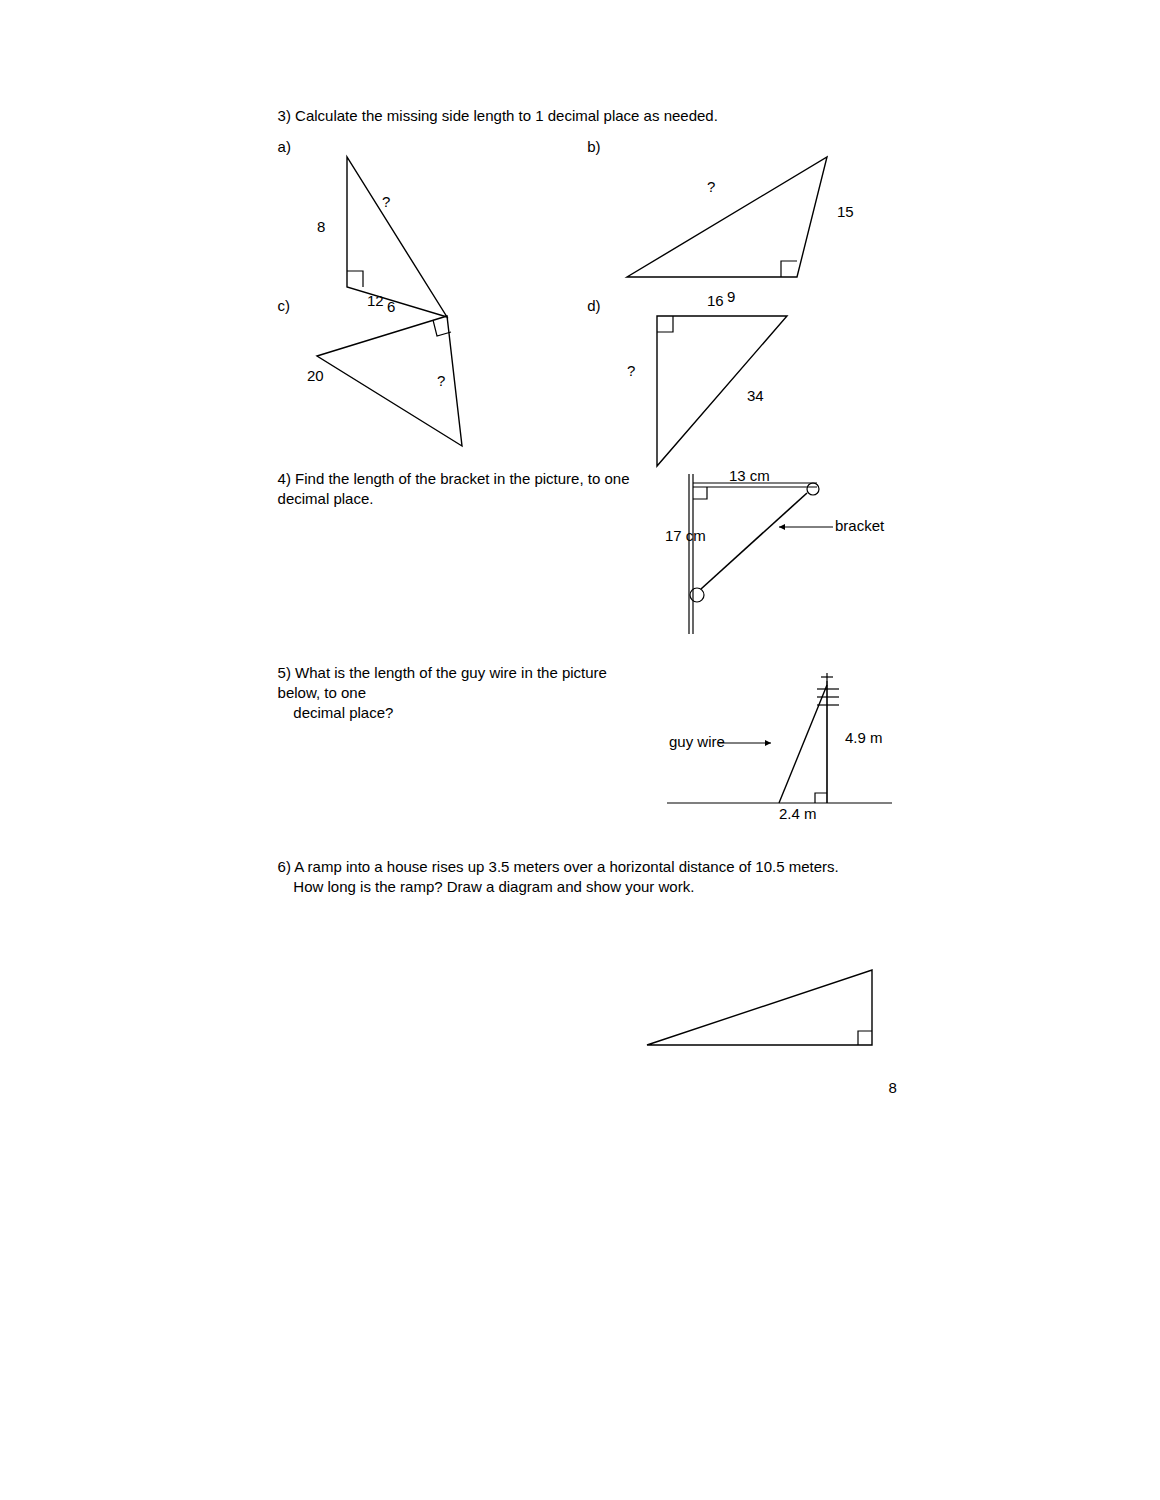3) Calculate the missing side length to 1 decimal place as needed.
a)
? 8 6
b)
? 15 9
c)
12 20 ?
d)
16 ? 34
4) Find the length of the bracket in the picture, to one decimal place.
13 cm 17 cm bracket
5) What is the length of the guy wire in the picture below, to one decimal place?
4.9 m 2.4 m guy wire
6) A ramp into a house rises up 3.5 meters over a horizontal distance of 10.5 meters. How long is the ramp? Draw a diagram and show your work.
8